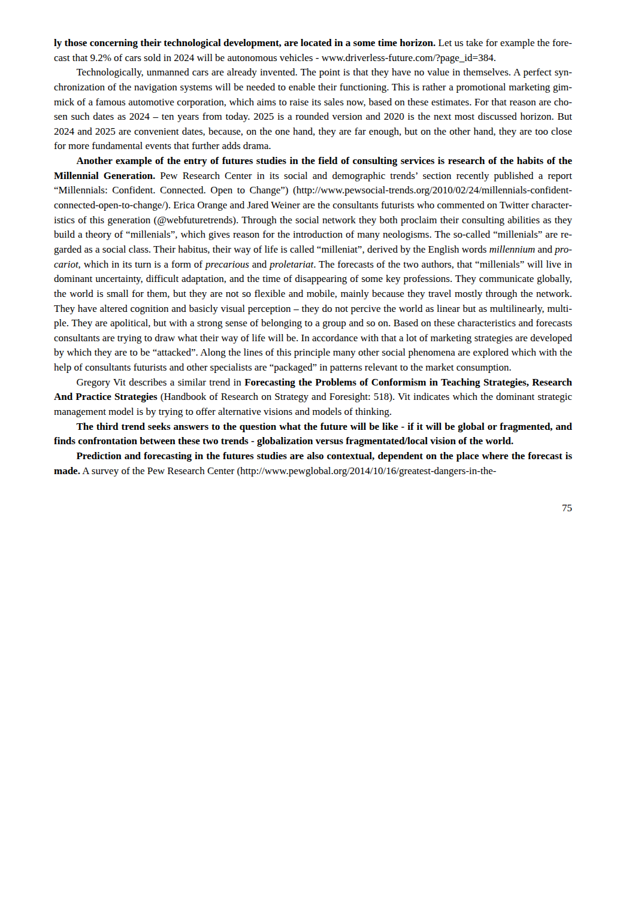ly those concerning their technological development, are located in a some time horizon. Let us take for example the forecast that 9.2% of cars sold in 2024 will be autonomous vehicles - www.driverless-future.com/?page_id=384.
Technologically, unmanned cars are already invented. The point is that they have no value in themselves. A perfect synchronization of the navigation systems will be needed to enable their functioning. This is rather a promotional marketing gimmick of a famous automotive corporation, which aims to raise its sales now, based on these estimates. For that reason are chosen such dates as 2024 – ten years from today. 2025 is a rounded version and 2020 is the next most discussed horizon. But 2024 and 2025 are convenient dates, because, on the one hand, they are far enough, but on the other hand, they are too close for more fundamental events that further adds drama.
Another example of the entry of futures studies in the field of consulting services is research of the habits of the Millennial Generation. Pew Research Center in its social and demographic trends’ section recently published a report “Millennials: Confident. Connected. Open to Change”) (http://www.pewsocial-trends.org/2010/02/24/millennials-confident-connected-open-to-change/). Erica Orange and Jared Weiner are the consultants futurists who commented on Twitter characteristics of this generation (@webfuturetrends). Through the social network they both proclaim their consulting abilities as they build a theory of “millenials”, which gives reason for the introduction of many neologisms. The so-called “millenials” are regarded as a social class. Their habitus, their way of life is called “milleniat”, derived by the English words millennium and procariot, which in its turn is a form of precarious and proletariat. The forecasts of the two authors, that “millenials” will live in dominant uncertainty, difficult adaptation, and the time of disappearing of some key professions. They communicate globally, the world is small for them, but they are not so flexible and mobile, mainly because they travel mostly through the network. They have altered cognition and basicly visual perception – they do not percive the world as linear but as multilinearly, multiple. They are apolitical, but with a strong sense of belonging to a group and so on. Based on these characteristics and forecasts consultants are trying to draw what their way of life will be. In accordance with that a lot of marketing strategies are developed by which they are to be “attacked”. Along the lines of this principle many other social phenomena are explored which with the help of consultants futurists and other specialists are “packaged” in patterns relevant to the market consumption.
Gregory Vit describes a similar trend in Forecasting the Problems of Conformism in Teaching Strategies, Research And Practice Strategies (Handbook of Research on Strategy and Foresight: 518). Vit indicates which the dominant strategic management model is by trying to offer alternative visions and models of thinking.
The third trend seeks answers to the question what the future will be like - if it will be global or fragmented, and finds confrontation between these two trends - globalization versus fragmentated/local vision of the world.
Prediction and forecasting in the futures studies are also contextual, dependent on the place where the forecast is made. A survey of the Pew Research Center (http://www.pewglobal.org/2014/10/16/greatest-dangers-in-the-
75